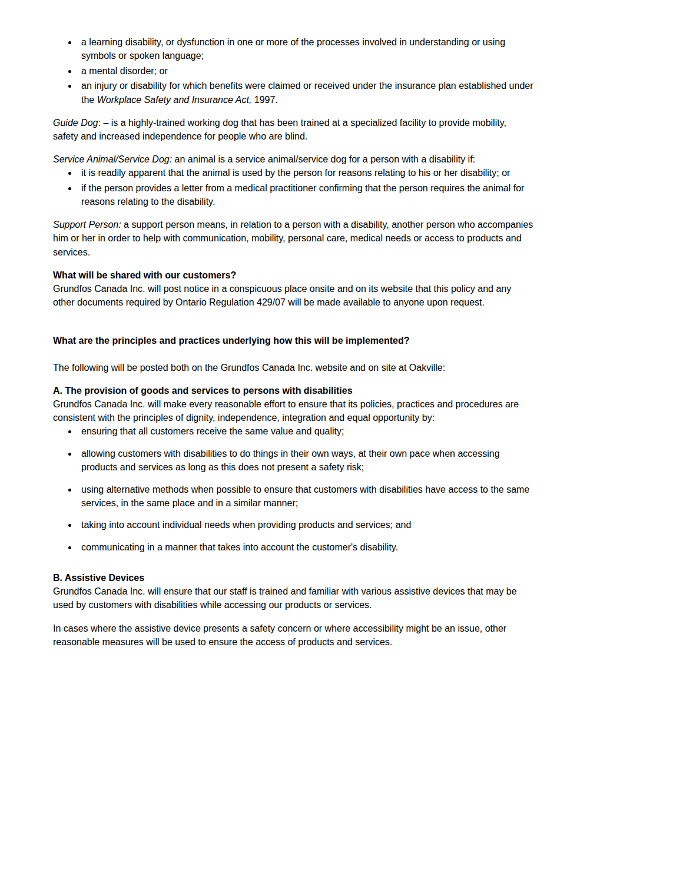a learning disability, or dysfunction in one or more of the processes involved in understanding or using symbols or spoken language;
a mental disorder; or
an injury or disability for which benefits were claimed or received under the insurance plan established under the Workplace Safety and Insurance Act, 1997.
Guide Dog: – is a highly-trained working dog that has been trained at a specialized facility to provide mobility, safety and increased independence for people who are blind.
Service Animal/Service Dog: an animal is a service animal/service dog for a person with a disability if:
it is readily apparent that the animal is used by the person for reasons relating to his or her disability; or
if the person provides a letter from a medical practitioner confirming that the person requires the animal for reasons relating to the disability.
Support Person: a support person means, in relation to a person with a disability, another person who accompanies him or her in order to help with communication, mobility, personal care, medical needs or access to products and services.
What will be shared with our customers?
Grundfos Canada Inc. will post notice in a conspicuous place onsite and on its website that this policy and any other documents required by Ontario Regulation 429/07 will be made available to anyone upon request.
What are the principles and practices underlying how this will be implemented?
The following will be posted both on the Grundfos Canada Inc. website and on site at Oakville:
A. The provision of goods and services to persons with disabilities
Grundfos Canada Inc. will make every reasonable effort to ensure that its policies, practices and procedures are consistent with the principles of dignity, independence, integration and equal opportunity by:
ensuring that all customers receive the same value and quality;
allowing customers with disabilities to do things in their own ways, at their own pace when accessing products and services as long as this does not present a safety risk;
using alternative methods when possible to ensure that customers with disabilities have access to the same services, in the same place and in a similar manner;
taking into account individual needs when providing products and services; and
communicating in a manner that takes into account the customer's disability.
B. Assistive Devices
Grundfos Canada Inc. will ensure that our staff is trained and familiar with various assistive devices that may be used by customers with disabilities while accessing our products or services.
In cases where the assistive device presents a safety concern or where accessibility might be an issue, other reasonable measures will be used to ensure the access of products and services.